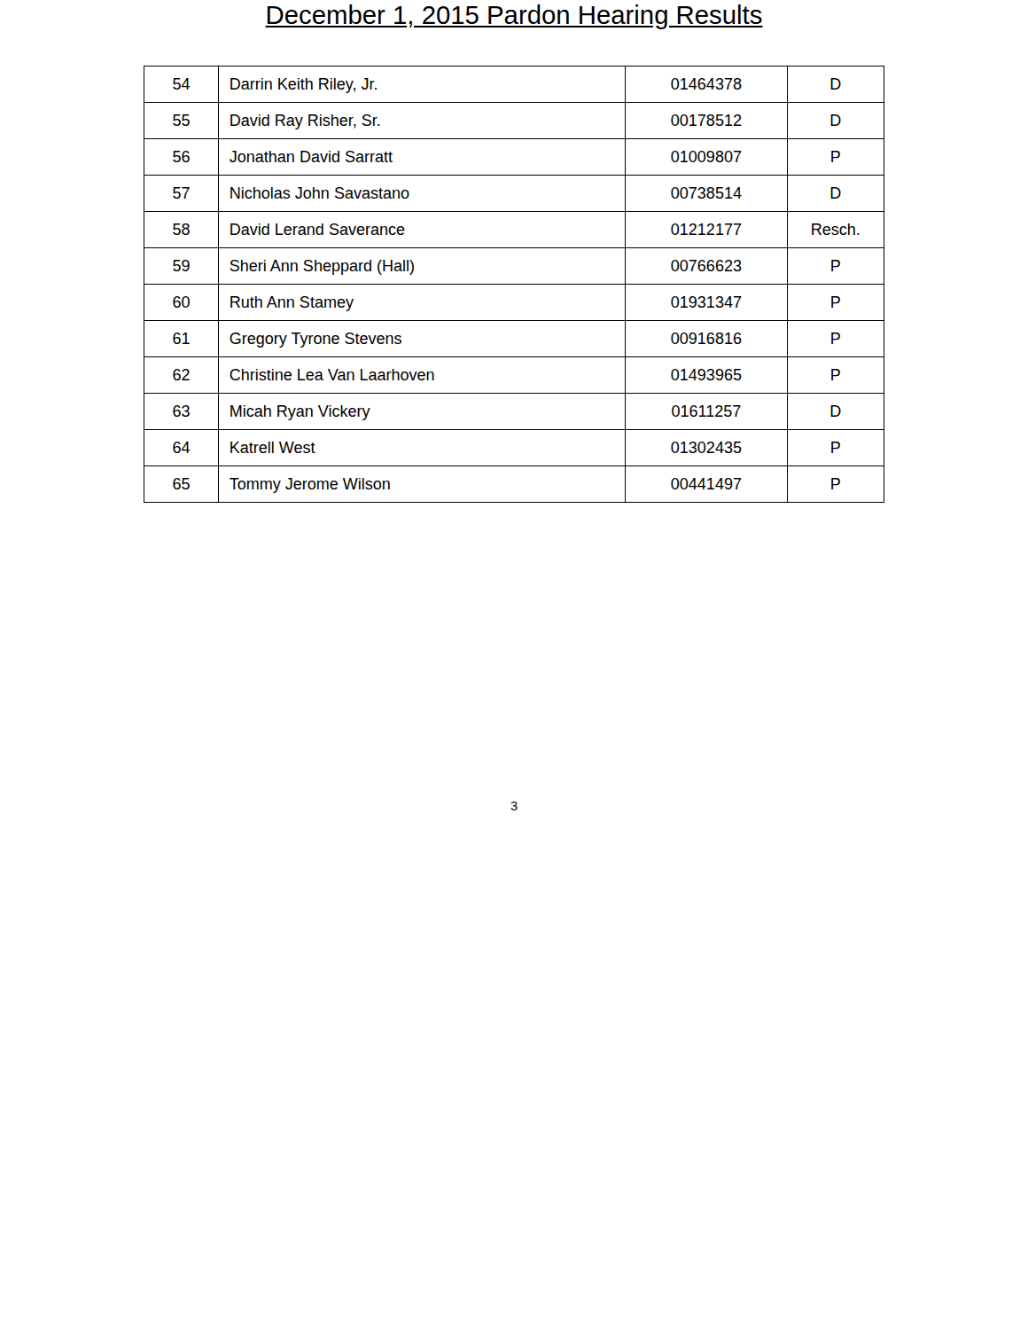December 1, 2015 Pardon Hearing Results
| 54 | Darrin Keith Riley, Jr. | 01464378 | D |
| 55 | David Ray Risher, Sr. | 00178512 | D |
| 56 | Jonathan David Sarratt | 01009807 | P |
| 57 | Nicholas John Savastano | 00738514 | D |
| 58 | David Lerand Saverance | 01212177 | Resch. |
| 59 | Sheri Ann Sheppard (Hall) | 00766623 | P |
| 60 | Ruth Ann Stamey | 01931347 | P |
| 61 | Gregory Tyrone Stevens | 00916816 | P |
| 62 | Christine Lea Van Laarhoven | 01493965 | P |
| 63 | Micah Ryan Vickery | 01611257 | D |
| 64 | Katrell West | 01302435 | P |
| 65 | Tommy Jerome Wilson | 00441497 | P |
3